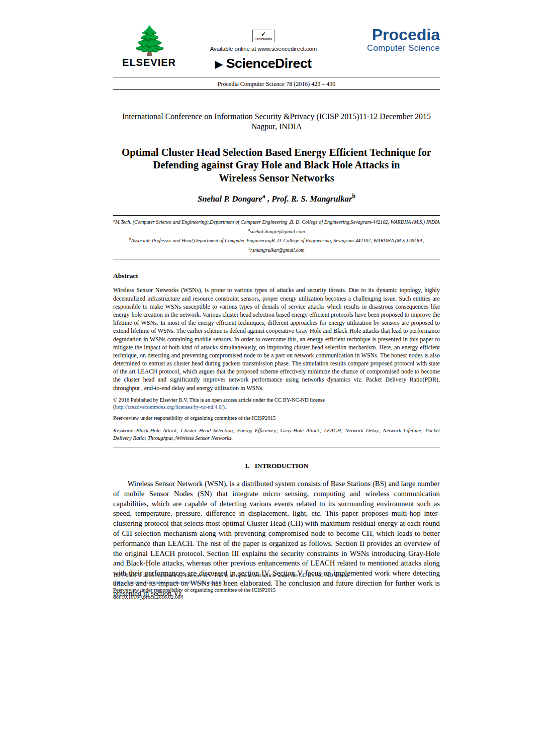🌲
ELSEVIER
✓CrossMark
Available online at www.sciencedirect.com
▶ ScienceDirect
Procedia
Computer Science
Procedia Computer Science 78 (2016) 423 – 430
International Conference on Information Security &Privacy (ICISP 2015)11-12 December 2015
Nagpur, INDIA
Optimal Cluster Head Selection Based Energy Efficient Technique for Defending against Gray Hole and Black Hole Attacks in
Wireless Sensor Networks
Snehal P. Dongarea , Prof. R. S. Mangrulkarb
aM.Tech. (Computer Science and Engineering),Department of Computer Engineering ,B. D. College of Engineering,Sevagram-442102, WARDHA (M.S.) INDIA
asnehal.dongre@gmail.com
bAssociate Professor and Head,Department of Computer EngineeringB. D. College of Engineering, Sevagram-442102, WARDHA (M.S.) INDIA,
brsmangrulkar@gmail.com
Abstract
Wireless Sensor Networks (WSNs), is prone to various types of attacks and security threats. Due to its dynamic topology, highly decentralized infrastructure and resource constraint sensors, proper energy utilization becomes a challenging issue. Such entities are responsible to make WSNs susceptible to various types of denials of service attacks which results in disastrous consequences like energy-hole creation in the network. Various cluster head selection based energy efficient protocols have been proposed to improve the lifetime of WSNs. In most of the energy efficient techniques, different approaches for energy utilization by sensors are proposed to extend lifetime of WSNs. The earlier scheme is defend against cooperative Gray-Hole and Black-Hole attacks that lead to performance degradation in WSNs containing mobile sensors. In order to overcome this, an energy efficient technique is presented in this paper to mitigate the impact of both kind of attacks simultaneously, on improving cluster head selection mechanism. Here, an energy efficient technique, on detecting and preventing compromised node to be a part on network communication in WSNs. The honest nodes is also determined to entrust as cluster head during packets transmission phase. The simulation results compare proposed protocol with state of the art LEACH protocol, which argues that the proposed scheme effectively minimize the chance of compromised node to become the cluster head and significantly improves network performance using networks dynamics viz. Packet Delivery Ratio(PDR), throughput , end-to-end delay and energy utilization in WSNs.
© 2016 Published by Elsevier B.V. This is an open access article under the CC BY-NC-ND license
(http://creativecommons.org/licenses/by-nc-nd/4.0/).
Peer-review under responsibility of organizing committee of the ICISP2015
Keywords: Black-Hole Attack; Cluster Head Selection; Energy Efficiency; Gray-Hole Attack; LEACH; Network Delay; Network Lifetime; Packet Delivery Ratio; Throughput ;Wireless Sensor Networks.
1. INTRODUCTION
Wireless Sensor Network (WSN), is a distributed system consists of Base Stations (BS) and large number of mobile Sensor Nodes (SN) that integrate micro sensing, computing and wireless communication capabilities, which are capable of detecting various events related to its surrounding environment such as speed, temperature, pressure, difference in displacement, light, etc. This paper proposes multi-hop inter-clustering protocol that selects most optimal Cluster Head (CH) with maximum residual energy at each round of CH selection mechanism along with preventing compromised node to become CH, which leads to better performance than LEACH. The rest of the paper is organized as follows. Section II provides an overview of the original LEACH protocol. Section III explains the security constraints in WSNs introducing Gray-Hole and Black-Hole attacks, whereas other previous enhancements of LEACH related to mentioned attacks along with their performances are discussed in section IV. Section V focus on implemented work where detecting attacks and its impact on WSNs has been elaborated. The conclusion and future direction for further work is presented in section VI.
1877-0509 © 2016 Published by Elsevier B.V. This is an open access article under the CC BY-NC-ND license
(http://creativecommons.org/licenses/by-nc-nd/4.0/).
Peer-review under responsibility of organizing committee of the ICISP2015
doi:10.1016/j.procs.2016.02.084